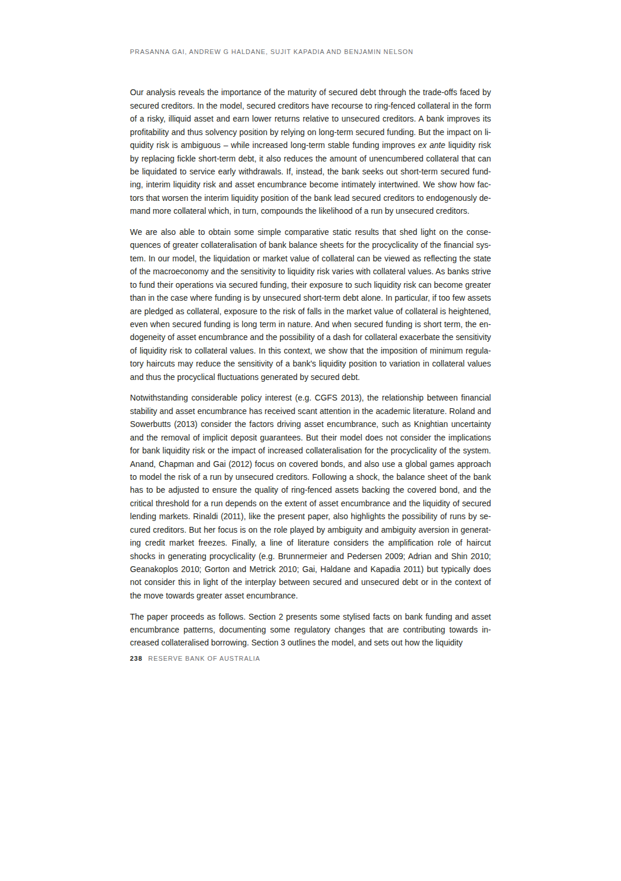Prasanna Gai, Andrew G Haldane, Sujit Kapadia and Benjamin Nelson
Our analysis reveals the importance of the maturity of secured debt through the trade-offs faced by secured creditors. In the model, secured creditors have recourse to ring-fenced collateral in the form of a risky, illiquid asset and earn lower returns relative to unsecured creditors. A bank improves its profitability and thus solvency position by relying on long-term secured funding. But the impact on liquidity risk is ambiguous – while increased long-term stable funding improves ex ante liquidity risk by replacing fickle short-term debt, it also reduces the amount of unencumbered collateral that can be liquidated to service early withdrawals. If, instead, the bank seeks out short-term secured funding, interim liquidity risk and asset encumbrance become intimately intertwined. We show how factors that worsen the interim liquidity position of the bank lead secured creditors to endogenously demand more collateral which, in turn, compounds the likelihood of a run by unsecured creditors.
We are also able to obtain some simple comparative static results that shed light on the consequences of greater collateralisation of bank balance sheets for the procyclicality of the financial system. In our model, the liquidation or market value of collateral can be viewed as reflecting the state of the macroeconomy and the sensitivity to liquidity risk varies with collateral values. As banks strive to fund their operations via secured funding, their exposure to such liquidity risk can become greater than in the case where funding is by unsecured short-term debt alone. In particular, if too few assets are pledged as collateral, exposure to the risk of falls in the market value of collateral is heightened, even when secured funding is long term in nature. And when secured funding is short term, the endogeneity of asset encumbrance and the possibility of a dash for collateral exacerbate the sensitivity of liquidity risk to collateral values. In this context, we show that the imposition of minimum regulatory haircuts may reduce the sensitivity of a bank's liquidity position to variation in collateral values and thus the procyclical fluctuations generated by secured debt.
Notwithstanding considerable policy interest (e.g. CGFS 2013), the relationship between financial stability and asset encumbrance has received scant attention in the academic literature. Roland and Sowerbutts (2013) consider the factors driving asset encumbrance, such as Knightian uncertainty and the removal of implicit deposit guarantees. But their model does not consider the implications for bank liquidity risk or the impact of increased collateralisation for the procyclicality of the system. Anand, Chapman and Gai (2012) focus on covered bonds, and also use a global games approach to model the risk of a run by unsecured creditors. Following a shock, the balance sheet of the bank has to be adjusted to ensure the quality of ring-fenced assets backing the covered bond, and the critical threshold for a run depends on the extent of asset encumbrance and the liquidity of secured lending markets. Rinaldi (2011), like the present paper, also highlights the possibility of runs by secured creditors. But her focus is on the role played by ambiguity and ambiguity aversion in generating credit market freezes. Finally, a line of literature considers the amplification role of haircut shocks in generating procyclicality (e.g. Brunnermeier and Pedersen 2009; Adrian and Shin 2010; Geanakoplos 2010; Gorton and Metrick 2010; Gai, Haldane and Kapadia 2011) but typically does not consider this in light of the interplay between secured and unsecured debt or in the context of the move towards greater asset encumbrance.
The paper proceeds as follows. Section 2 presents some stylised facts on bank funding and asset encumbrance patterns, documenting some regulatory changes that are contributing towards increased collateralised borrowing. Section 3 outlines the model, and sets out how the liquidity
238 Reserve Bank of Australia